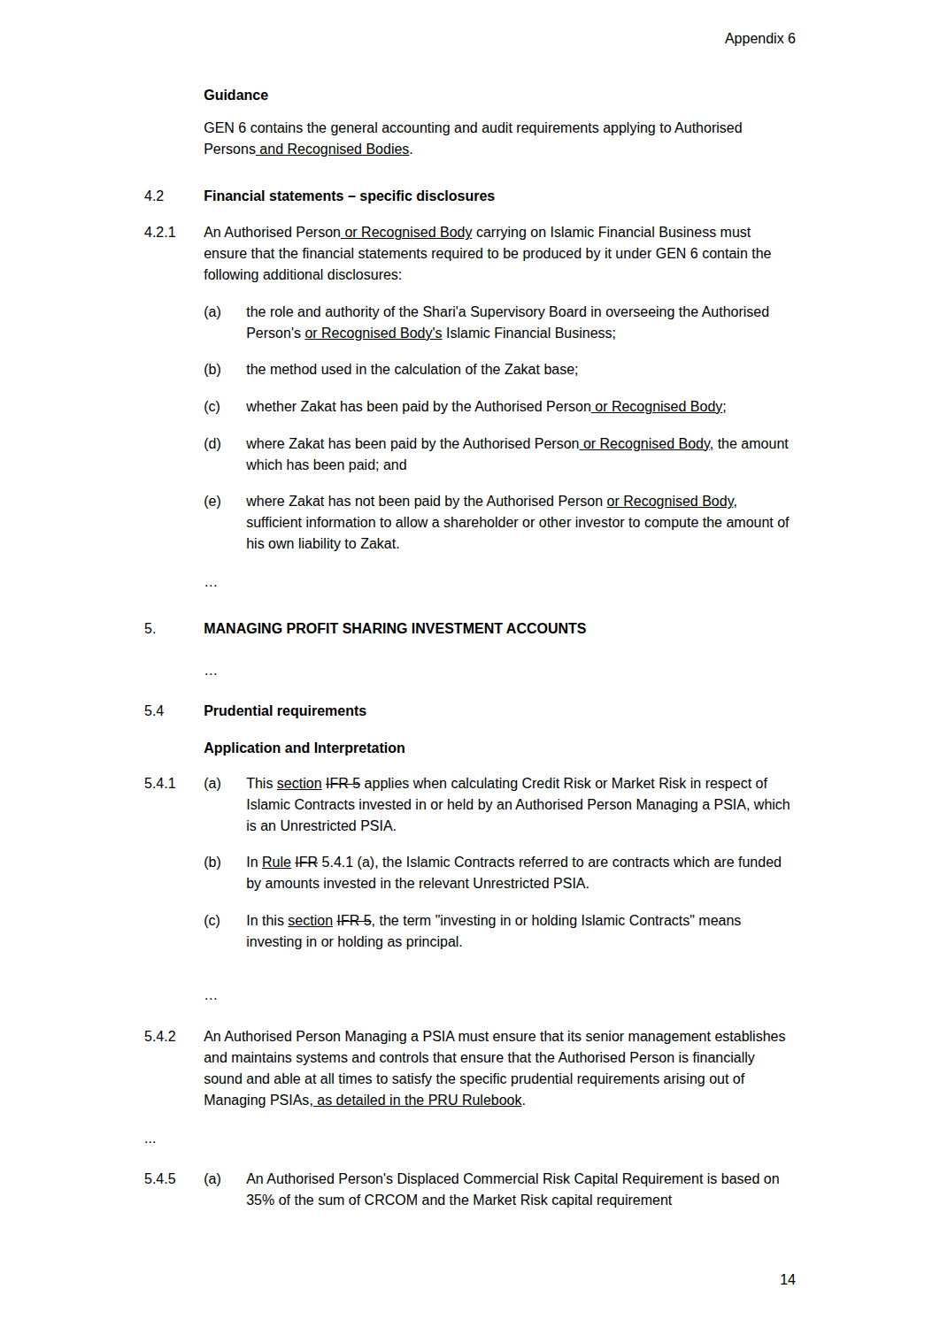Appendix 6
Guidance
GEN 6 contains the general accounting and audit requirements applying to Authorised Persons and Recognised Bodies.
4.2
Financial statements – specific disclosures
4.2.1
An Authorised Person or Recognised Body carrying on Islamic Financial Business must ensure that the financial statements required to be produced by it under GEN 6 contain the following additional disclosures:
(a)
the role and authority of the Shari'a Supervisory Board in overseeing the Authorised Person's or Recognised Body's Islamic Financial Business;
(b)
the method used in the calculation of the Zakat base;
(c)
whether Zakat has been paid by the Authorised Person or Recognised Body;
(d)
where Zakat has been paid by the Authorised Person or Recognised Body, the amount which has been paid; and
(e)
where Zakat has not been paid by the Authorised Person or Recognised Body, sufficient information to allow a shareholder or other investor to compute the amount of his own liability to Zakat.
…
5.
Managing Profit Sharing Investment Accounts
…
5.4
Prudential requirements
Application and Interpretation
5.4.1
(a)
This section IFR 5 applies when calculating Credit Risk or Market Risk in respect of Islamic Contracts invested in or held by an Authorised Person Managing a PSIA, which is an Unrestricted PSIA.
(b)
In Rule IFR 5.4.1 (a), the Islamic Contracts referred to are contracts which are funded by amounts invested in the relevant Unrestricted PSIA.
(c)
In this section IFR 5, the term "investing in or holding Islamic Contracts" means investing in or holding as principal.
…
5.4.2
An Authorised Person Managing a PSIA must ensure that its senior management establishes and maintains systems and controls that ensure that the Authorised Person is financially sound and able at all times to satisfy the specific prudential requirements arising out of Managing PSIAs, as detailed in the PRU Rulebook.
...
5.4.5
(a)
An Authorised Person's Displaced Commercial Risk Capital Requirement is based on 35% of the sum of CRCOM and the Market Risk capital requirement
14